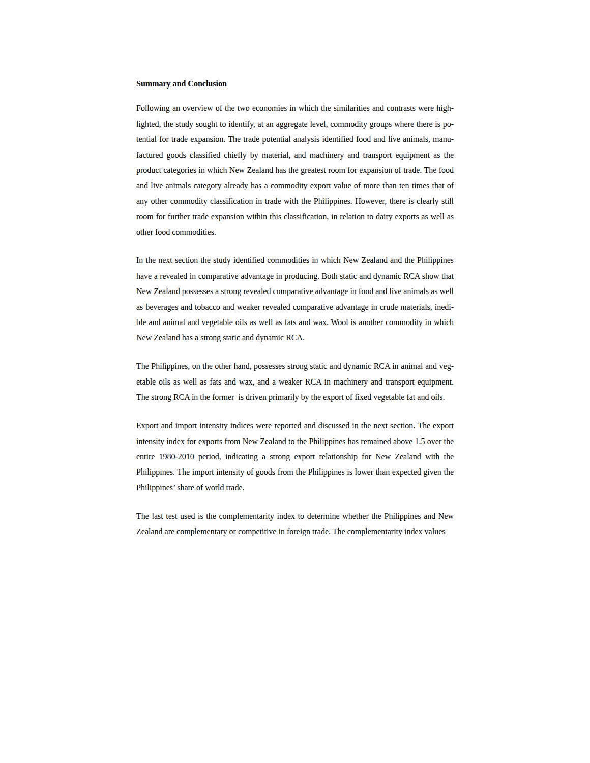Summary and Conclusion
Following an overview of the two economies in which the similarities and contrasts were highlighted, the study sought to identify, at an aggregate level, commodity groups where there is potential for trade expansion. The trade potential analysis identified food and live animals, manufactured goods classified chiefly by material, and machinery and transport equipment as the product categories in which New Zealand has the greatest room for expansion of trade. The food and live animals category already has a commodity export value of more than ten times that of any other commodity classification in trade with the Philippines. However, there is clearly still room for further trade expansion within this classification, in relation to dairy exports as well as other food commodities.
In the next section the study identified commodities in which New Zealand and the Philippines have a revealed in comparative advantage in producing. Both static and dynamic RCA show that New Zealand possesses a strong revealed comparative advantage in food and live animals as well as beverages and tobacco and weaker revealed comparative advantage in crude materials, inedible and animal and vegetable oils as well as fats and wax. Wool is another commodity in which New Zealand has a strong static and dynamic RCA.
The Philippines, on the other hand, possesses strong static and dynamic RCA in animal and vegetable oils as well as fats and wax, and a weaker RCA in machinery and transport equipment. The strong RCA in the former is driven primarily by the export of fixed vegetable fat and oils.
Export and import intensity indices were reported and discussed in the next section. The export intensity index for exports from New Zealand to the Philippines has remained above 1.5 over the entire 1980-2010 period, indicating a strong export relationship for New Zealand with the Philippines. The import intensity of goods from the Philippines is lower than expected given the Philippines’ share of world trade.
The last test used is the complementarity index to determine whether the Philippines and New Zealand are complementary or competitive in foreign trade. The complementarity index values